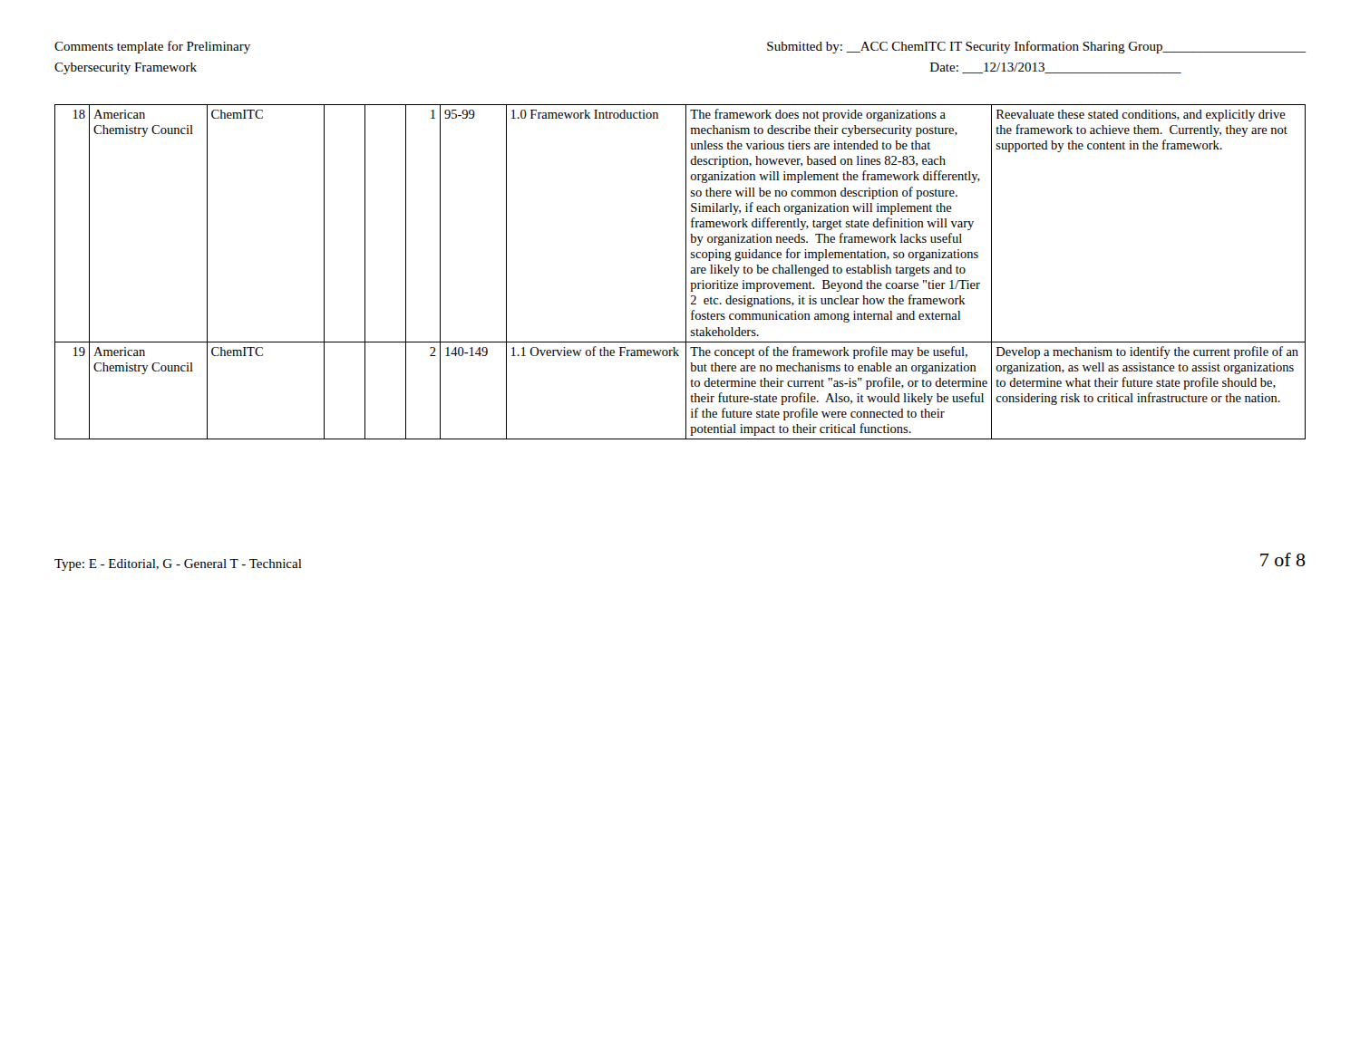Comments template for Preliminary
Cybersecurity Framework
Submitted by: __ACC ChemITC IT Security Information Sharing Group_____________________
Date: ___12/13/2013____________________
| 18 | American Chemistry Council | ChemITC | | | 1 | 95-99 | 1.0 Framework Introduction | The framework does not provide organizations a mechanism to describe their cybersecurity posture, unless the various tiers are intended to be that description, however, based on lines 82-83, each organization will implement the framework differently, so there will be no common description of posture. Similarly, if each organization will implement the framework differently, target state definition will vary by organization needs. The framework lacks useful scoping guidance for implementation, so organizations are likely to be challenged to establish targets and to prioritize improvement. Beyond the coarse "tier 1/Tier 2 etc. designations, it is unclear how the framework fosters communication among internal and external stakeholders. | Reevaluate these stated conditions, and explicitly drive the framework to achieve them. Currently, they are not supported by the content in the framework. |
| 19 | American Chemistry Council | ChemITC | | | 2 | 140-149 | 1.1 Overview of the Framework | The concept of the framework profile may be useful, but there are no mechanisms to enable an organization to determine their current "as-is" profile, or to determine their future-state profile. Also, it would likely be useful if the future state profile were connected to their potential impact to their critical functions. | Develop a mechanism to identify the current profile of an organization, as well as assistance to assist organizations to determine what their future state profile should be, considering risk to critical infrastructure or the nation. |
Type: E - Editorial, G - General T - Technical
7 of 8